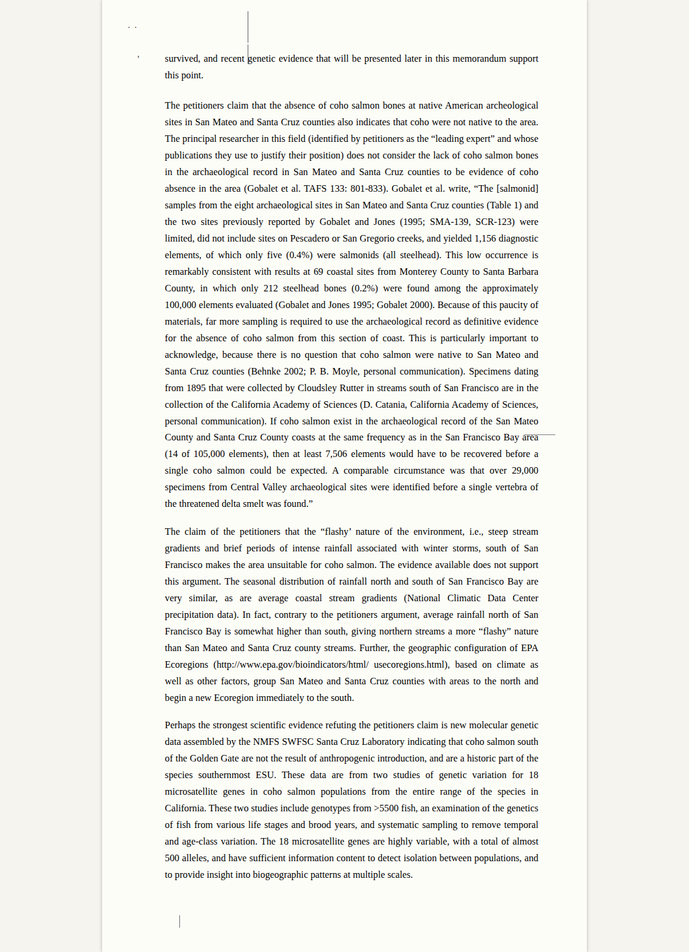. .
'
survived, and recent genetic evidence that will be presented later in this memorandum support this point.
The petitioners claim that the absence of coho salmon bones at native American archeological sites in San Mateo and Santa Cruz counties also indicates that coho were not native to the area. The principal researcher in this field (identified by petitioners as the “leading expert” and whose publications they use to justify their position) does not consider the lack of coho salmon bones in the archaeological record in San Mateo and Santa Cruz counties to be evidence of coho absence in the area (Gobalet et al. TAFS 133: 801-833). Gobalet et al. write, “The [salmonid] samples from the eight archaeological sites in San Mateo and Santa Cruz counties (Table 1) and the two sites previously reported by Gobalet and Jones (1995; SMA-139, SCR-123) were limited, did not include sites on Pescadero or San Gregorio creeks, and yielded 1,156 diagnostic elements, of which only five (0.4%) were salmonids (all steelhead). This low occurrence is remarkably consistent with results at 69 coastal sites from Monterey County to Santa Barbara County, in which only 212 steelhead bones (0.2%) were found among the approximately 100,000 elements evaluated (Gobalet and Jones 1995; Gobalet 2000). Because of this paucity of materials, far more sampling is required to use the archaeological record as definitive evidence for the absence of coho salmon from this section of coast. This is particularly important to acknowledge, because there is no question that coho salmon were native to San Mateo and Santa Cruz counties (Behnke 2002; P. B. Moyle, personal communication). Specimens dating from 1895 that were collected by Cloudsley Rutter in streams south of San Francisco are in the collection of the California Academy of Sciences (D. Catania, California Academy of Sciences, personal communication). If coho salmon exist in the archaeological record of the San Mateo County and Santa Cruz County coasts at the same frequency as in the San Francisco Bay area (14 of 105,000 elements), then at least 7,506 elements would have to be recovered before a single coho salmon could be expected. A comparable circumstance was that over 29,000 specimens from Central Valley archaeological sites were identified before a single vertebra of the threatened delta smelt was found.”
The claim of the petitioners that the “flashy’ nature of the environment, i.e., steep stream gradients and brief periods of intense rainfall associated with winter storms, south of San Francisco makes the area unsuitable for coho salmon. The evidence available does not support this argument. The seasonal distribution of rainfall north and south of San Francisco Bay are very similar, as are average coastal stream gradients (National Climatic Data Center precipitation data). In fact, contrary to the petitioners argument, average rainfall north of San Francisco Bay is somewhat higher than south, giving northern streams a more “flashy” nature than San Mateo and Santa Cruz county streams. Further, the geographic configuration of EPA Ecoregions (http://www.epa.gov/bioindicators/html/ usecoregions.html), based on climate as well as other factors, group San Mateo and Santa Cruz counties with areas to the north and begin a new Ecoregion immediately to the south.
Perhaps the strongest scientific evidence refuting the petitioners claim is new molecular genetic data assembled by the NMFS SWFSC Santa Cruz Laboratory indicating that coho salmon south of the Golden Gate are not the result of anthropogenic introduction, and are a historic part of the species southernmost ESU. These data are from two studies of genetic variation for 18 microsatellite genes in coho salmon populations from the entire range of the species in California. These two studies include genotypes from >5500 fish, an examination of the genetics of fish from various life stages and brood years, and systematic sampling to remove temporal and age-class variation. The 18 microsatellite genes are highly variable, with a total of almost 500 alleles, and have sufficient information content to detect isolation between populations, and to provide insight into biogeographic patterns at multiple scales.